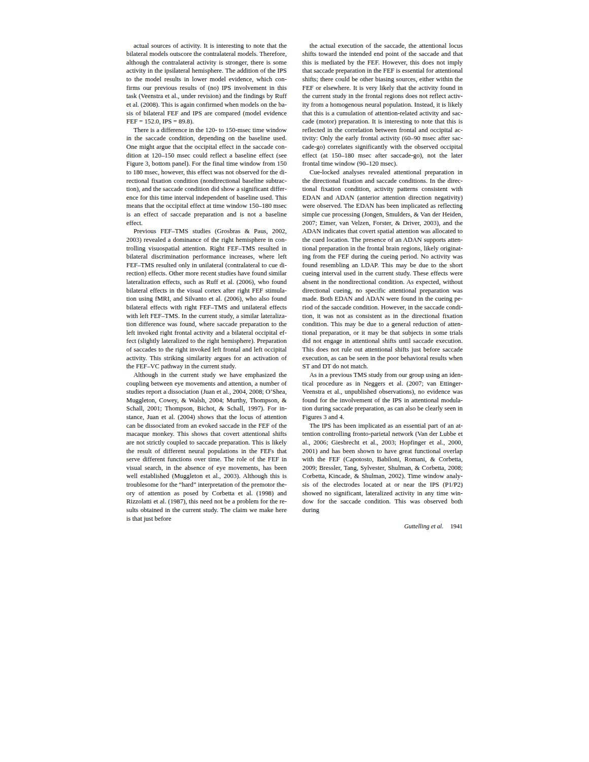actual sources of activity. It is interesting to note that the bilateral models outscore the contralateral models. Therefore, although the contralateral activity is stronger, there is some activity in the ipsilateral hemisphere. The addition of the IPS to the model results in lower model evidence, which confirms our previous results of (no) IPS involvement in this task (Veenstra et al., under revision) and the findings by Ruff et al. (2008). This is again confirmed when models on the basis of bilateral FEF and IPS are compared (model evidence FEF = 152.0, IPS = 89.8).
There is a difference in the 120- to 150-msec time window in the saccade condition, depending on the baseline used. One might argue that the occipital effect in the saccade condition at 120–150 msec could reflect a baseline effect (see Figure 3, bottom panel). For the final time window from 150 to 180 msec, however, this effect was not observed for the directional fixation condition (nondirectional baseline subtraction), and the saccade condition did show a significant difference for this time interval independent of baseline used. This means that the occipital effect at time window 150–180 msec is an effect of saccade preparation and is not a baseline effect.
Previous FEF–TMS studies (Grosbras & Paus, 2002, 2003) revealed a dominance of the right hemisphere in controlling visuospatial attention. Right FEF–TMS resulted in bilateral discrimination performance increases, where left FEF–TMS resulted only in unilateral (contralateral to cue direction) effects. Other more recent studies have found similar lateralization effects, such as Ruff et al. (2006), who found bilateral effects in the visual cortex after right FEF stimulation using fMRI, and Silvanto et al. (2006), who also found bilateral effects with right FEF–TMS and unilateral effects with left FEF–TMS. In the current study, a similar lateralization difference was found, where saccade preparation to the left invoked right frontal activity and a bilateral occipital effect (slightly lateralized to the right hemisphere). Preparation of saccades to the right invoked left frontal and left occipital activity. This striking similarity argues for an activation of the FEF–VC pathway in the current study.
Although in the current study we have emphasized the coupling between eye movements and attention, a number of studies report a dissociation (Juan et al., 2004, 2008; O’Shea, Muggleton, Cowey, & Walsh, 2004; Murthy, Thompson, & Schall, 2001; Thompson, Bichot, & Schall, 1997). For instance, Juan et al. (2004) shows that the locus of attention can be dissociated from an evoked saccade in the FEF of the macaque monkey. This shows that covert attentional shifts are not strictly coupled to saccade preparation. This is likely the result of different neural populations in the FEFs that serve different functions over time. The role of the FEF in visual search, in the absence of eye movements, has been well established (Muggleton et al., 2003). Although this is troublesome for the “hard” interpretation of the premotor theory of attention as posed by Corbetta et al. (1998) and Rizzolatti et al. (1987), this need not be a problem for the results obtained in the current study. The claim we make here is that just before
the actual execution of the saccade, the attentional locus shifts toward the intended end point of the saccade and that this is mediated by the FEF. However, this does not imply that saccade preparation in the FEF is essential for attentional shifts; there could be other biasing sources, either within the FEF or elsewhere. It is very likely that the activity found in the current study in the frontal regions does not reflect activity from a homogenous neural population. Instead, it is likely that this is a cumulation of attention-related activity and saccade (motor) preparation. It is interesting to note that this is reflected in the correlation between frontal and occipital activity: Only the early frontal activity (60–90 msec after saccade-go) correlates significantly with the observed occipital effect (at 150–180 msec after saccade-go), not the later frontal time window (90–120 msec).
Cue-locked analyses revealed attentional preparation in the directional fixation and saccade conditions. In the directional fixation condition, activity patterns consistent with EDAN and ADAN (anterior attention direction negativity) were observed. The EDAN has been implicated as reflecting simple cue processing (Jongen, Smulders, & Van der Heiden, 2007; Eimer, van Velzen, Forster, & Driver, 2003), and the ADAN indicates that covert spatial attention was allocated to the cued location. The presence of an ADAN supports attentional preparation in the frontal brain regions, likely originating from the FEF during the cueing period. No activity was found resembling an LDAP. This may be due to the short cueing interval used in the current study. These effects were absent in the nondirectional condition. As expected, without directional cueing, no specific attentional preparation was made. Both EDAN and ADAN were found in the cueing period of the saccade condition. However, in the saccade condition, it was not as consistent as in the directional fixation condition. This may be due to a general reduction of attentional preparation, or it may be that subjects in some trials did not engage in attentional shifts until saccade execution. This does not rule out attentional shifts just before saccade execution, as can be seen in the poor behavioral results when ST and DT do not match.
As in a previous TMS study from our group using an identical procedure as in Neggers et al. (2007; van Ettinger-Veenstra et al., unpublished observations), no evidence was found for the involvement of the IPS in attentional modulation during saccade preparation, as can also be clearly seen in Figures 3 and 4.
The IPS has been implicated as an essential part of an attention controlling fronto-parietal network (Van der Lubbe et al., 2006; Giesbrecht et al., 2003; Hopfinger et al., 2000, 2001) and has been shown to have great functional overlap with the FEF (Capotosto, Babiloni, Romani, & Corbetta, 2009; Bressler, Tang, Sylvester, Shulman, & Corbetta, 2008; Corbetta, Kincade, & Shulman, 2002). Time window analysis of the electrodes located at or near the IPS (P1/P2) showed no significant, lateralized activity in any time window for the saccade condition. This was observed both during
Guttelling et al.1941